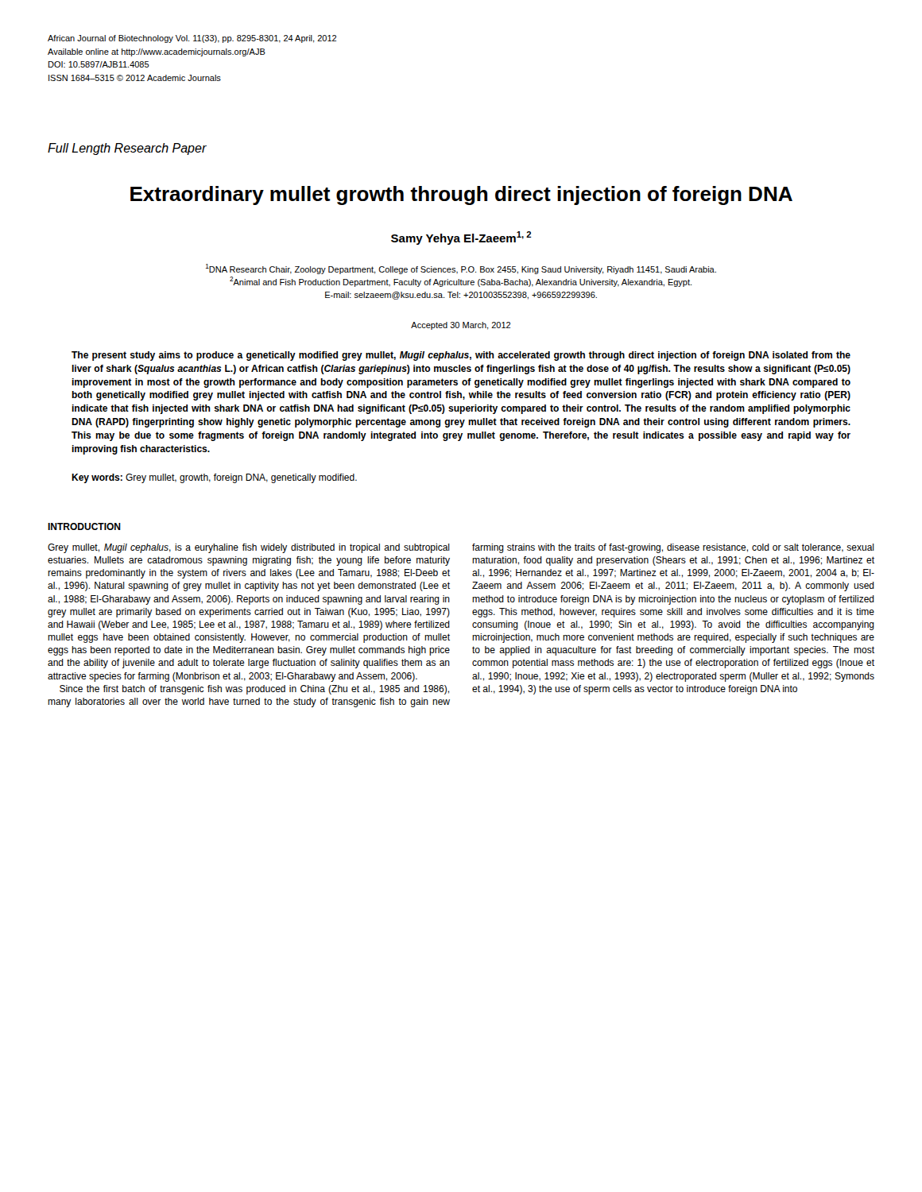African Journal of Biotechnology Vol. 11(33), pp. 8295-8301, 24 April, 2012
Available online at http://www.academicjournals.org/AJB
DOI: 10.5897/AJB11.4085
ISSN 1684–5315 © 2012 Academic Journals
Full Length Research Paper
Extraordinary mullet growth through direct injection of foreign DNA
Samy Yehya El-Zaeem1, 2
1DNA Research Chair, Zoology Department, College of Sciences, P.O. Box 2455, King Saud University, Riyadh 11451, Saudi Arabia.
2Animal and Fish Production Department, Faculty of Agriculture (Saba-Bacha), Alexandria University, Alexandria, Egypt.
E-mail: selzaeem@ksu.edu.sa. Tel: +201003552398, +966592299396.
Accepted 30 March, 2012
The present study aims to produce a genetically modified grey mullet, Mugil cephalus, with accelerated growth through direct injection of foreign DNA isolated from the liver of shark (Squalus acanthias L.) or African catfish (Clarias gariepinus) into muscles of fingerlings fish at the dose of 40 µg/fish. The results show a significant (P≤0.05) improvement in most of the growth performance and body composition parameters of genetically modified grey mullet fingerlings injected with shark DNA compared to both genetically modified grey mullet injected with catfish DNA and the control fish, while the results of feed conversion ratio (FCR) and protein efficiency ratio (PER) indicate that fish injected with shark DNA or catfish DNA had significant (P≤0.05) superiority compared to their control. The results of the random amplified polymorphic DNA (RAPD) fingerprinting show highly genetic polymorphic percentage among grey mullet that received foreign DNA and their control using different random primers. This may be due to some fragments of foreign DNA randomly integrated into grey mullet genome. Therefore, the result indicates a possible easy and rapid way for improving fish characteristics.
Key words: Grey mullet, growth, foreign DNA, genetically modified.
INTRODUCTION
Grey mullet, Mugil cephalus, is a euryhaline fish widely distributed in tropical and subtropical estuaries. Mullets are catadromous spawning migrating fish; the young life before maturity remains predominantly in the system of rivers and lakes (Lee and Tamaru, 1988; El-Deeb et al., 1996). Natural spawning of grey mullet in captivity has not yet been demonstrated (Lee et al., 1988; El-Gharabawy and Assem, 2006). Reports on induced spawning and larval rearing in grey mullet are primarily based on experiments carried out in Taiwan (Kuo, 1995; Liao, 1997) and Hawaii (Weber and Lee, 1985; Lee et al., 1987, 1988; Tamaru et al., 1989) where fertilized mullet eggs have been obtained consistently. However, no commercial production of mullet eggs has been reported to date in the Mediterranean basin. Grey mullet commands high price and the ability of juvenile and adult to tolerate large fluctuation of salinity qualifies them as an attractive species for farming (Monbrison et al., 2003; El-Gharabawy and Assem, 2006).
Since the first batch of transgenic fish was produced in China (Zhu et al., 1985 and 1986), many laboratories all over the world have turned to the study of transgenic fish to gain new farming strains with the traits of fast-growing, disease resistance, cold or salt tolerance, sexual maturation, food quality and preservation (Shears et al., 1991; Chen et al., 1996; Martinez et al., 1996; Hernandez et al., 1997; Martinez et al., 1999, 2000; El-Zaeem, 2001, 2004 a, b; El-Zaeem and Assem 2006; El-Zaeem et al., 2011; El-Zaeem, 2011 a, b). A commonly used method to introduce foreign DNA is by microinjection into the nucleus or cytoplasm of fertilized eggs. This method, however, requires some skill and involves some difficulties and it is time consuming (Inoue et al., 1990; Sin et al., 1993). To avoid the difficulties accompanying microinjection, much more convenient methods are required, especially if such techniques are to be applied in aquaculture for fast breeding of commercially important species. The most common potential mass methods are: 1) the use of electroporation of fertilized eggs (Inoue et al., 1990; Inoue, 1992; Xie et al., 1993), 2) electroporated sperm (Muller et al., 1992; Symonds et al., 1994), 3) the use of sperm cells as vector to introduce foreign DNA into